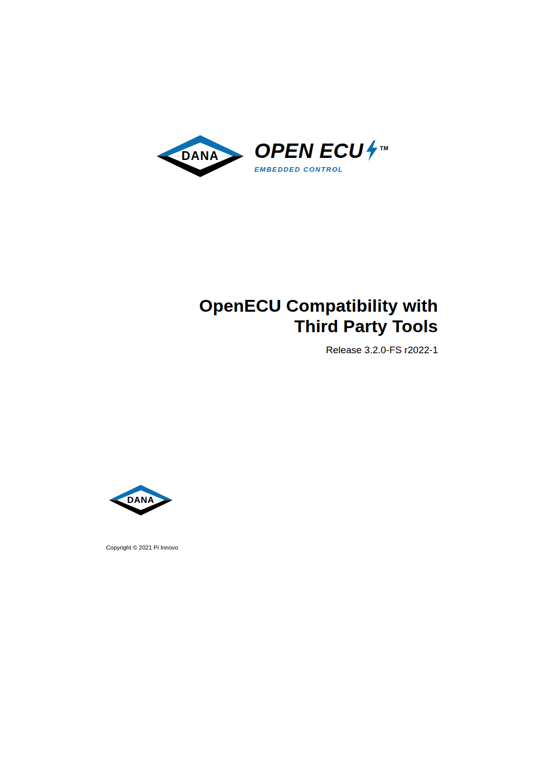DANA
OPEN ECU TM
EMBEDDED CONTROL
OpenECU Compatibility with
Third Party Tools
Release 3.2.0-FS r2022-1
DANA
Copyright © 2021 Pi Innovo